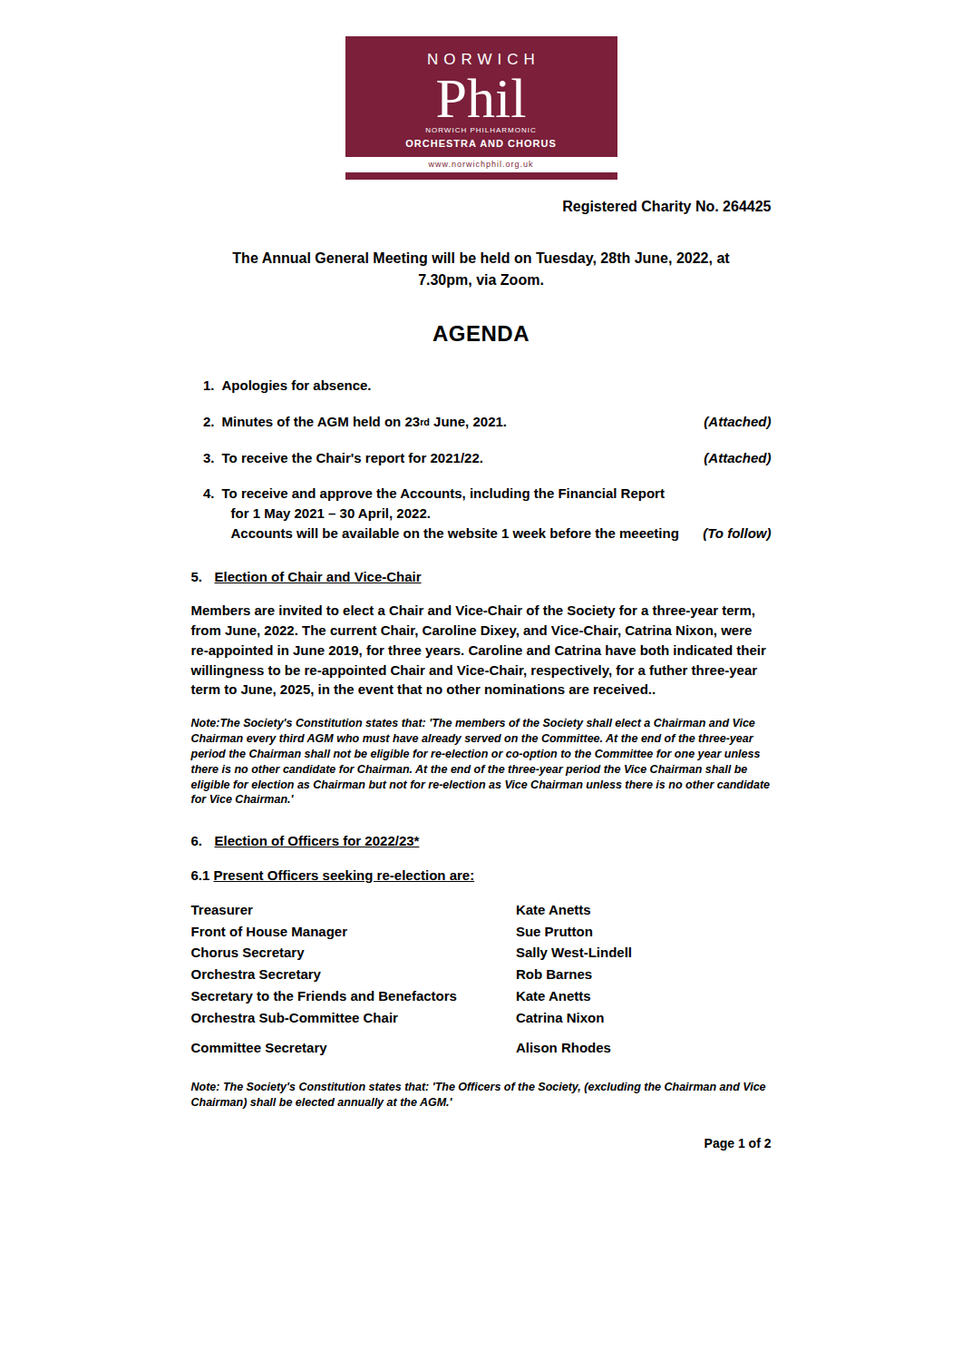NORWICH
Phil
NORWICH PHILHARMONIC
ORCHESTRA AND CHORUS
www.norwichphil.org.uk
Registered Charity No. 264425
The Annual General Meeting will be held on Tuesday, 28th June, 2022, at 7.30pm, via Zoom.
AGENDA
1. Apologies for absence.
2. Minutes of the AGM held on 23rd June, 2021. (Attached)
3. To receive the Chair's report for 2021/22. (Attached)
4. To receive and approve the Accounts, including the Financial Report for 1 May 2021 – 30 April, 2022. Accounts will be available on the website 1 week before the meeeting (To follow)
5. Election of Chair and Vice-Chair
Members are invited to elect a Chair and Vice-Chair of the Society for a three-year term, from June, 2022. The current Chair, Caroline Dixey, and Vice-Chair, Catrina Nixon, were re-appointed in June 2019, for three years. Caroline and Catrina have both indicated their willingness to be re-appointed Chair and Vice-Chair, respectively, for a futher three-year term to June, 2025, in the event that no other nominations are received..
Note:The Society's Constitution states that: 'The members of the Society shall elect a Chairman and Vice Chairman every third AGM who must have already served on the Committee. At the end of the three-year period the Chairman shall not be eligible for re-election or co-option to the Committee for one year unless there is no other candidate for Chairman. At the end of the three-year period the Vice Chairman shall be eligible for election as Chairman but not for re-election as Vice Chairman unless there is no other candidate for Vice Chairman.'
6. Election of Officers for 2022/23*
6.1 Present Officers seeking re-election are:
| Treasurer | Kate Anetts |
| Front of House Manager | Sue Prutton |
| Chorus Secretary | Sally West-Lindell |
| Orchestra Secretary | Rob Barnes |
| Secretary to the Friends and Benefactors | Kate Anetts |
| Orchestra Sub-Committee Chair | Catrina Nixon |
| Committee Secretary | Alison Rhodes |
Note: The Society's Constitution states that: 'The Officers of the Society, (excluding the Chairman and Vice Chairman) shall be elected annually at the AGM.'
Page 1 of 2